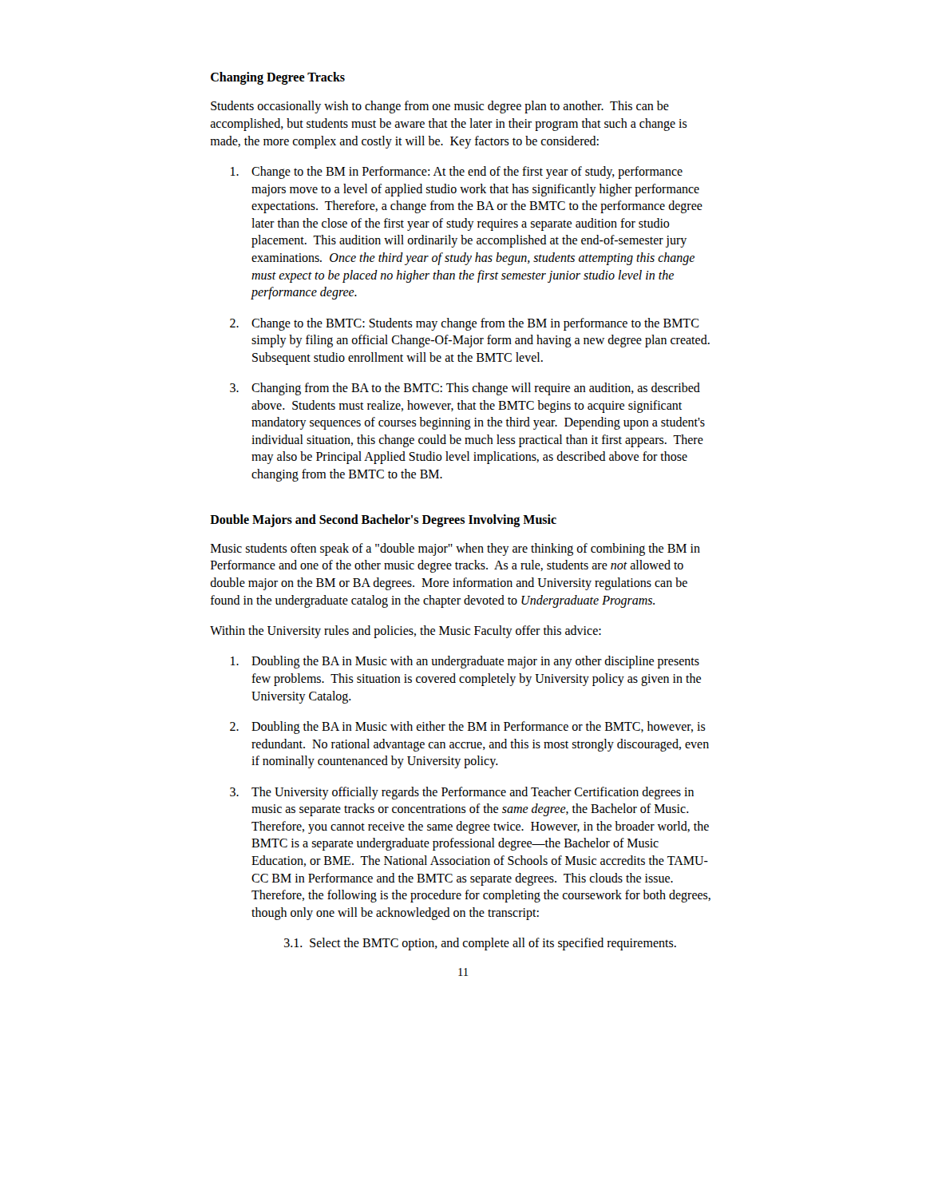Changing Degree Tracks
Students occasionally wish to change from one music degree plan to another. This can be accomplished, but students must be aware that the later in their program that such a change is made, the more complex and costly it will be. Key factors to be considered:
Change to the BM in Performance: At the end of the first year of study, performance majors move to a level of applied studio work that has significantly higher performance expectations. Therefore, a change from the BA or the BMTC to the performance degree later than the close of the first year of study requires a separate audition for studio placement. This audition will ordinarily be accomplished at the end-of-semester jury examinations. Once the third year of study has begun, students attempting this change must expect to be placed no higher than the first semester junior studio level in the performance degree.
Change to the BMTC: Students may change from the BM in performance to the BMTC simply by filing an official Change-Of-Major form and having a new degree plan created. Subsequent studio enrollment will be at the BMTC level.
Changing from the BA to the BMTC: This change will require an audition, as described above. Students must realize, however, that the BMTC begins to acquire significant mandatory sequences of courses beginning in the third year. Depending upon a student's individual situation, this change could be much less practical than it first appears. There may also be Principal Applied Studio level implications, as described above for those changing from the BMTC to the BM.
Double Majors and Second Bachelor's Degrees Involving Music
Music students often speak of a "double major" when they are thinking of combining the BM in Performance and one of the other music degree tracks. As a rule, students are not allowed to double major on the BM or BA degrees. More information and University regulations can be found in the undergraduate catalog in the chapter devoted to Undergraduate Programs.
Within the University rules and policies, the Music Faculty offer this advice:
Doubling the BA in Music with an undergraduate major in any other discipline presents few problems. This situation is covered completely by University policy as given in the University Catalog.
Doubling the BA in Music with either the BM in Performance or the BMTC, however, is redundant. No rational advantage can accrue, and this is most strongly discouraged, even if nominally countenanced by University policy.
The University officially regards the Performance and Teacher Certification degrees in music as separate tracks or concentrations of the same degree, the Bachelor of Music. Therefore, you cannot receive the same degree twice. However, in the broader world, the BMTC is a separate undergraduate professional degree—the Bachelor of Music Education, or BME. The National Association of Schools of Music accredits the TAMU-CC BM in Performance and the BMTC as separate degrees. This clouds the issue. Therefore, the following is the procedure for completing the coursework for both degrees, though only one will be acknowledged on the transcript:
3.1. Select the BMTC option, and complete all of its specified requirements.
11